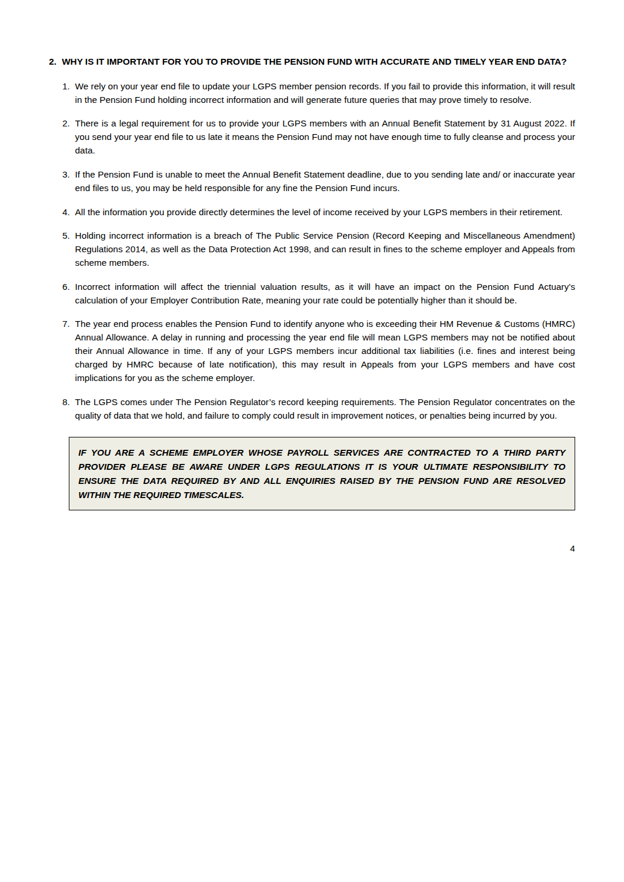2. Why is it important for you to provide the Pension Fund with accurate and timely year end data?
We rely on your year end file to update your LGPS member pension records. If you fail to provide this information, it will result in the Pension Fund holding incorrect information and will generate future queries that may prove timely to resolve.
There is a legal requirement for us to provide your LGPS members with an Annual Benefit Statement by 31 August 2022. If you send your year end file to us late it means the Pension Fund may not have enough time to fully cleanse and process your data.
If the Pension Fund is unable to meet the Annual Benefit Statement deadline, due to you sending late and/ or inaccurate year end files to us, you may be held responsible for any fine the Pension Fund incurs.
All the information you provide directly determines the level of income received by your LGPS members in their retirement.
Holding incorrect information is a breach of The Public Service Pension (Record Keeping and Miscellaneous Amendment) Regulations 2014, as well as the Data Protection Act 1998, and can result in fines to the scheme employer and Appeals from scheme members.
Incorrect information will affect the triennial valuation results, as it will have an impact on the Pension Fund Actuary’s calculation of your Employer Contribution Rate, meaning your rate could be potentially higher than it should be.
The year end process enables the Pension Fund to identify anyone who is exceeding their HM Revenue & Customs (HMRC) Annual Allowance. A delay in running and processing the year end file will mean LGPS members may not be notified about their Annual Allowance in time. If any of your LGPS members incur additional tax liabilities (i.e. fines and interest being charged by HMRC because of late notification), this may result in Appeals from your LGPS members and have cost implications for you as the scheme employer.
The LGPS comes under The Pension Regulator’s record keeping requirements. The Pension Regulator concentrates on the quality of data that we hold, and failure to comply could result in improvement notices, or penalties being incurred by you.
If you are a scheme employer whose payroll services are contracted to a third party provider please be aware under LGPS regulations it is your ultimate responsibility to ensure the data required by and all enquiries raised by the Pension Fund are resolved within the required timescales.
4